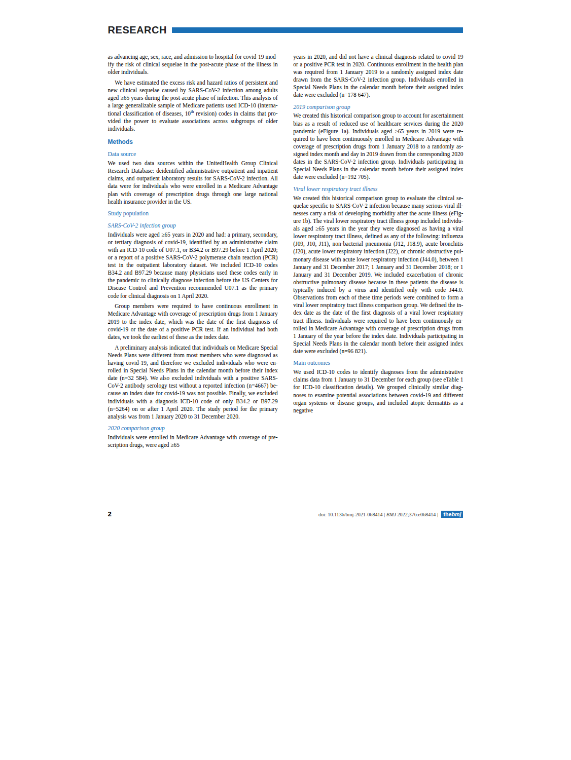RESEARCH
as advancing age, sex, race, and admission to hospital for covid-19 modify the risk of clinical sequelae in the post-acute phase of the illness in older individuals.
We have estimated the excess risk and hazard ratios of persistent and new clinical sequelae caused by SARS-CoV-2 infection among adults aged ≥65 years during the post-acute phase of infection. This analysis of a large generalizable sample of Medicare patients used ICD-10 (international classification of diseases, 10th revision) codes in claims that provided the power to evaluate associations across subgroups of older individuals.
Methods
Data source
We used two data sources within the UnitedHealth Group Clinical Research Database: deidentified administrative outpatient and inpatient claims, and outpatient laboratory results for SARS-CoV-2 infection. All data were for individuals who were enrolled in a Medicare Advantage plan with coverage of prescription drugs through one large national health insurance provider in the US.
Study population
SARS-CoV-2 infection group
Individuals were aged ≥65 years in 2020 and had: a primary, secondary, or tertiary diagnosis of covid-19, identified by an administrative claim with an ICD-10 code of U07.1, or B34.2 or B97.29 before 1 April 2020; or a report of a positive SARS-CoV-2 polymerase chain reaction (PCR) test in the outpatient laboratory dataset. We included ICD-10 codes B34.2 and B97.29 because many physicians used these codes early in the pandemic to clinically diagnose infection before the US Centers for Disease Control and Prevention recommended U07.1 as the primary code for clinical diagnosis on 1 April 2020.
Group members were required to have continuous enrollment in Medicare Advantage with coverage of prescription drugs from 1 January 2019 to the index date, which was the date of the first diagnosis of covid-19 or the date of a positive PCR test. If an individual had both dates, we took the earliest of these as the index date.
A preliminary analysis indicated that individuals on Medicare Special Needs Plans were different from most members who were diagnosed as having covid-19, and therefore we excluded individuals who were enrolled in Special Needs Plans in the calendar month before their index date (n=32 584). We also excluded individuals with a positive SARS-CoV-2 antibody serology test without a reported infection (n=4667) because an index date for covid-19 was not possible. Finally, we excluded individuals with a diagnosis ICD-10 code of only B34.2 or B97.29 (n=5264) on or after 1 April 2020. The study period for the primary analysis was from 1 January 2020 to 31 December 2020.
2020 comparison group
Individuals were enrolled in Medicare Advantage with coverage of prescription drugs, were aged ≥65
years in 2020, and did not have a clinical diagnosis related to covid-19 or a positive PCR test in 2020. Continuous enrollment in the health plan was required from 1 January 2019 to a randomly assigned index date drawn from the SARS-CoV-2 infection group. Individuals enrolled in Special Needs Plans in the calendar month before their assigned index date were excluded (n=178 647).
2019 comparison group
We created this historical comparison group to account for ascertainment bias as a result of reduced use of healthcare services during the 2020 pandemic (eFigure 1a). Individuals aged ≥65 years in 2019 were required to have been continuously enrolled in Medicare Advantage with coverage of prescription drugs from 1 January 2018 to a randomly assigned index month and day in 2019 drawn from the corresponding 2020 dates in the SARS-CoV-2 infection group. Individuals participating in Special Needs Plans in the calendar month before their assigned index date were excluded (n=192 705).
Viral lower respiratory tract illness
We created this historical comparison group to evaluate the clinical sequelae specific to SARS-CoV-2 infection because many serious viral illnesses carry a risk of developing morbidity after the acute illness (eFigure 1b). The viral lower respiratory tract illness group included individuals aged ≥65 years in the year they were diagnosed as having a viral lower respiratory tract illness, defined as any of the following: influenza (J09, J10, J11), non-bacterial pneumonia (J12, J18.9), acute bronchitis (J20), acute lower respiratory infection (J22), or chronic obstructive pulmonary disease with acute lower respiratory infection (J44.0), between 1 January and 31 December 2017; 1 January and 31 December 2018; or 1 January and 31 December 2019. We included exacerbation of chronic obstructive pulmonary disease because in these patients the disease is typically induced by a virus and identified only with code J44.0. Observations from each of these time periods were combined to form a viral lower respiratory tract illness comparison group. We defined the index date as the date of the first diagnosis of a viral lower respiratory tract illness. Individuals were required to have been continuously enrolled in Medicare Advantage with coverage of prescription drugs from 1 January of the year before the index date. Individuals participating in Special Needs Plans in the calendar month before their assigned index date were excluded (n=96 821).
Main outcomes
We used ICD-10 codes to identify diagnoses from the administrative claims data from 1 January to 31 December for each group (see eTable 1 for ICD-10 classification details). We grouped clinically similar diagnoses to examine potential associations between covid-19 and different organ systems or disease groups, and included atopic dermatitis as a negative
2 doi: 10.1136/bmj-2021-068414 | BMJ 2022;376:e068414 | thebmj